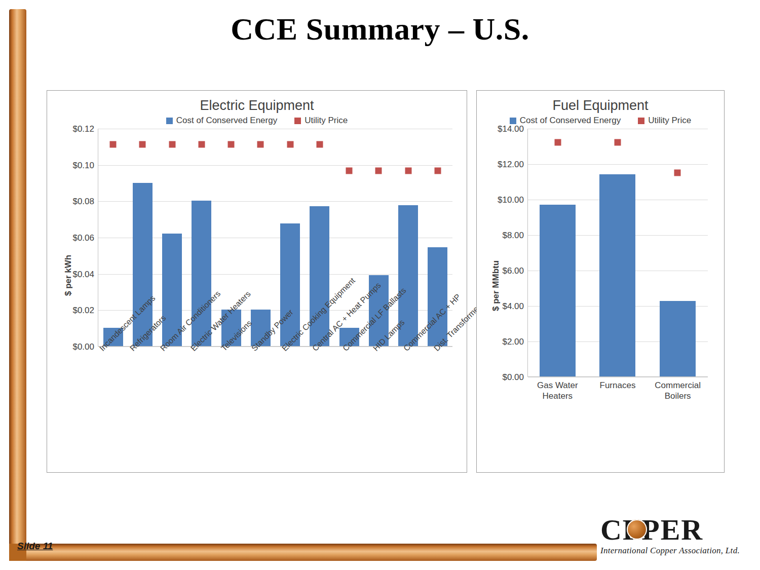CCE Summary – U.S.
Electric Equipment
Cost of Conserved Energy Utility Price
$ per kWh
$0.12
$0.10
$0.08
$0.06
$0.04
$0.02
$0.00
Incandescent Lamps
Refrigerators
Room Air Conditioners
Electric Water Heaters
Televisions
Standby Power
Electric Cooking Equipment
Central AC + Heat Pumps
Commercial LF Ballasts
HID Lamps
Commercial AC + HP
Dist. Transformers
Fuel Equipment
Cost of Conserved Energy Utility Price
$ per MMbtu
$14.00
$12.00
$10.00
$8.00
$6.00
$4.00
$2.00
$0.00
Gas Water
Heaters
Furnaces
Commercial
Boilers
Slide 11
C PPER
International Copper Association, Ltd.